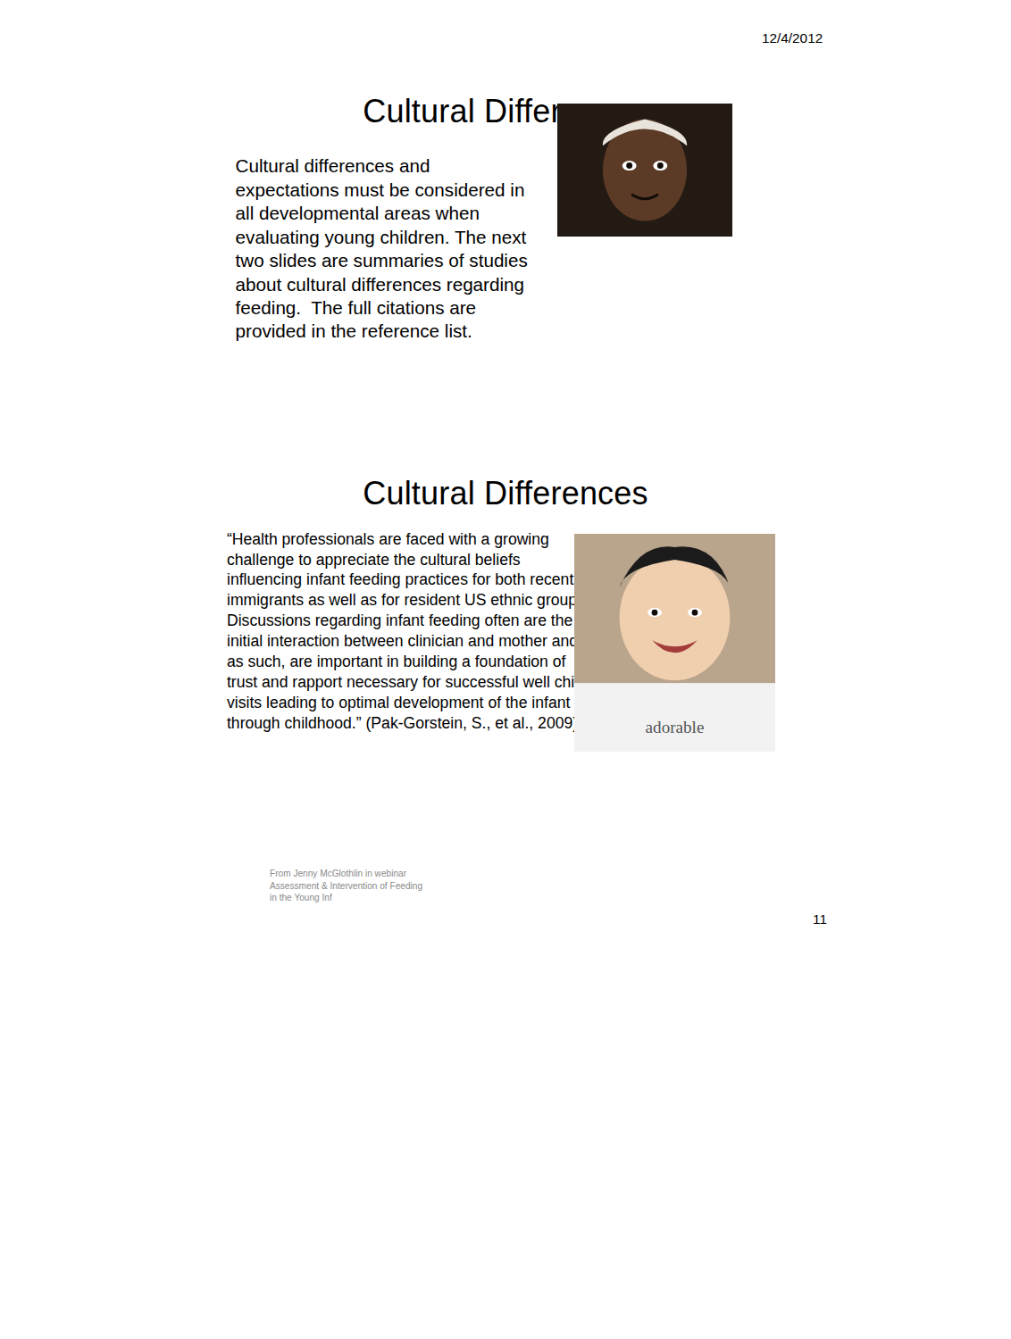12/4/2012
Cultural Differences
Cultural differences and expectations must be considered in all developmental areas when evaluating young children. The next two slides are summaries of studies about cultural differences regarding feeding. The full citations are provided in the reference list.
Cultural Differences
“Health professionals are faced with a growing challenge to appreciate the cultural beliefs influencing infant feeding practices for both recent immigrants as well as for resident US ethnic groups. Discussions regarding infant feeding often are the initial interaction between clinician and mother and, as such, are important in building a foundation of trust and rapport necessary for successful well child visits leading to optimal development of the infant through childhood.” (Pak-Gorstein, S., et al., 2009)
From Jenny McGlothlin in webinar
Assessment & Intervention of Feeding
in the Young Inf
11